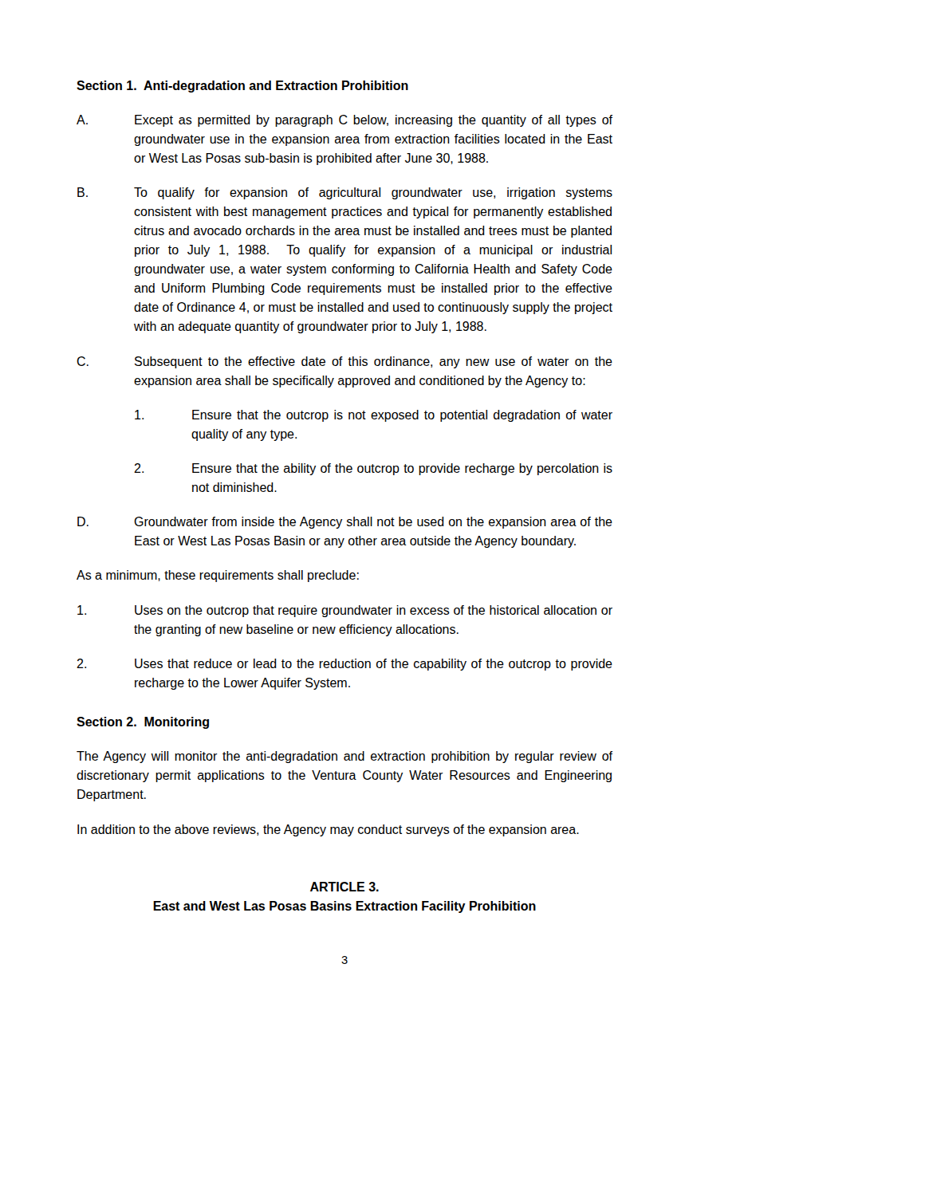Section 1. Anti-degradation and Extraction Prohibition
A. Except as permitted by paragraph C below, increasing the quantity of all types of groundwater use in the expansion area from extraction facilities located in the East or West Las Posas sub-basin is prohibited after June 30, 1988.
B. To qualify for expansion of agricultural groundwater use, irrigation systems consistent with best management practices and typical for permanently established citrus and avocado orchards in the area must be installed and trees must be planted prior to July 1, 1988. To qualify for expansion of a municipal or industrial groundwater use, a water system conforming to California Health and Safety Code and Uniform Plumbing Code requirements must be installed prior to the effective date of Ordinance 4, or must be installed and used to continuously supply the project with an adequate quantity of groundwater prior to July 1, 1988.
C. Subsequent to the effective date of this ordinance, any new use of water on the expansion area shall be specifically approved and conditioned by the Agency to:
1. Ensure that the outcrop is not exposed to potential degradation of water quality of any type.
2. Ensure that the ability of the outcrop to provide recharge by percolation is not diminished.
D. Groundwater from inside the Agency shall not be used on the expansion area of the East or West Las Posas Basin or any other area outside the Agency boundary.
As a minimum, these requirements shall preclude:
1. Uses on the outcrop that require groundwater in excess of the historical allocation or the granting of new baseline or new efficiency allocations.
2. Uses that reduce or lead to the reduction of the capability of the outcrop to provide recharge to the Lower Aquifer System.
Section 2. Monitoring
The Agency will monitor the anti-degradation and extraction prohibition by regular review of discretionary permit applications to the Ventura County Water Resources and Engineering Department.
In addition to the above reviews, the Agency may conduct surveys of the expansion area.
ARTICLE 3. East and West Las Posas Basins Extraction Facility Prohibition
3